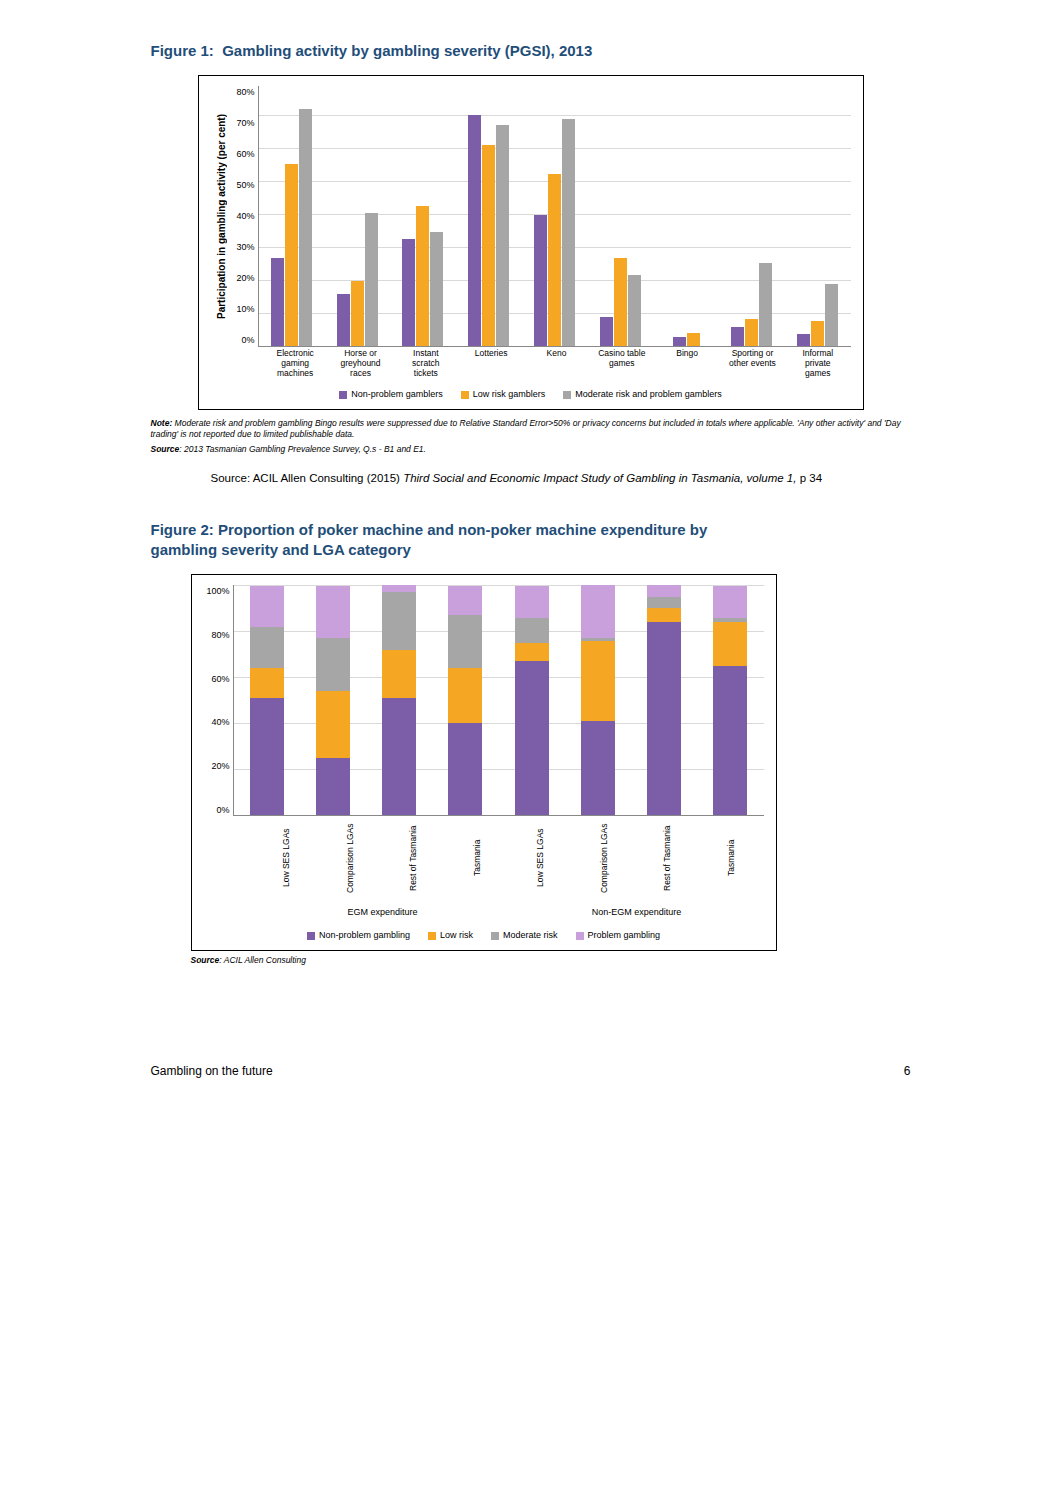Figure 1: Gambling activity by gambling severity (PGSI), 2013
Participation in gambling activity (per cent)
80%
70%
60%
50%
40%
30%
20%
10%
0%
Electronic
gaming
machines
Horse or
greyhound
races
Instant
scratch
tickets
Lotteries
Keno
Casino table
games
Bingo
Sporting or
other events
Informal
private
games
Non-problem gamblers
Low risk gamblers
Moderate risk and problem gamblers
Note: Moderate risk and problem gambling Bingo results were suppressed due to Relative Standard Error>50% or privacy concerns but included in totals where applicable. 'Any other activity' and 'Day trading' is not reported due to limited publishable data.
Source: 2013 Tasmanian Gambling Prevalence Survey, Q.s - B1 and E1.
Source: ACIL Allen Consulting (2015) Third Social and Economic Impact Study of Gambling in Tasmania, volume 1, p 34
Figure 2: Proportion of poker machine and non-poker machine expenditure by
gambling severity and LGA category
100%
80%
60%
40%
20%
0%
Low SES LGAs
Comparison LGAs
Rest of Tasmania
Tasmania
Low SES LGAs
Comparison LGAs
Rest of Tasmania
Tasmania
EGM expenditure
Non-EGM expenditure
Non-problem gambling
Low risk
Moderate risk
Problem gambling
Source: ACIL Allen Consulting
Gambling on the future
6